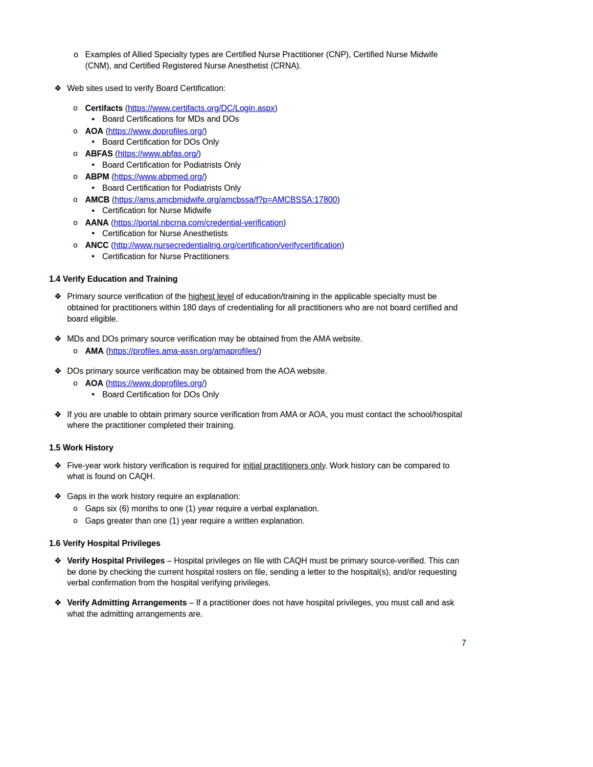Examples of Allied Specialty types are Certified Nurse Practitioner (CNP), Certified Nurse Midwife (CNM), and Certified Registered Nurse Anesthetist (CRNA).
Web sites used to verify Board Certification:
Certifacts (https://www.certifacts.org/DC/Login.aspx)
Board Certifications for MDs and DOs
AOA (https://www.doprofiles.org/)
Board Certification for DOs Only
ABFAS (https://www.abfas.org/)
Board Certification for Podiatrists Only
ABPM (https://www.abpmed.org/)
Board Certification for Podiatrists Only
AMCB (https://ams.amcbmidwife.org/amcbssa/f?p=AMCBSSA:17800)
Certification for Nurse Midwife
AANA (https://portal.nbcrna.com/credential-verification)
Certification for Nurse Anesthetists
ANCC (http://www.nursecredentialing.org/certification/verifycertification)
Certification for Nurse Practitioners
1.4 Verify Education and Training
Primary source verification of the highest level of education/training in the applicable specialty must be obtained for practitioners within 180 days of credentialing for all practitioners who are not board certified and board eligible.
MDs and DOs primary source verification may be obtained from the AMA website.
AMA (https://profiles.ama-assn.org/amaprofiles/)
DOs primary source verification may be obtained from the AOA website.
AOA (https://www.doprofiles.org/)
Board Certification for DOs Only
If you are unable to obtain primary source verification from AMA or AOA, you must contact the school/hospital where the practitioner completed their training.
1.5 Work History
Five-year work history verification is required for initial practitioners only. Work history can be compared to what is found on CAQH.
Gaps in the work history require an explanation:
Gaps six (6) months to one (1) year require a verbal explanation.
Gaps greater than one (1) year require a written explanation.
1.6 Verify Hospital Privileges
Verify Hospital Privileges – Hospital privileges on file with CAQH must be primary source-verified. This can be done by checking the current hospital rosters on file, sending a letter to the hospital(s), and/or requesting verbal confirmation from the hospital verifying privileges.
Verify Admitting Arrangements – If a practitioner does not have hospital privileges, you must call and ask what the admitting arrangements are.
7